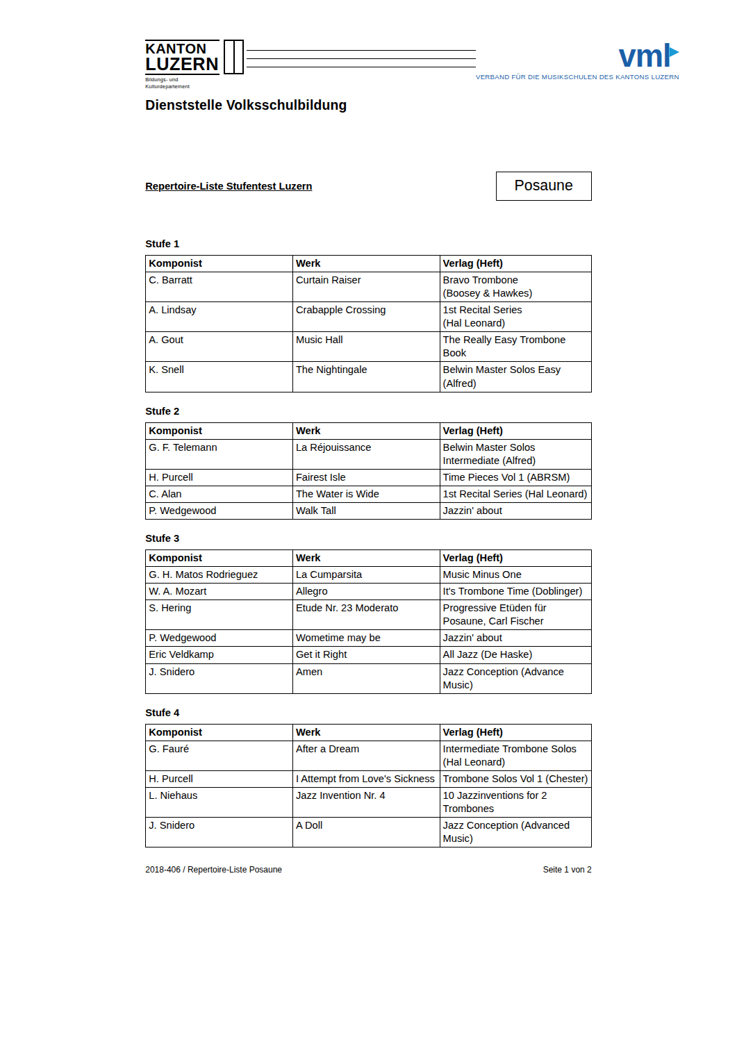KANTON LUZERN
Bildungs- und Kulturdepartement
Dienststelle Volksschulbildung
vml
VERBAND FÜR DIE MUSIKSCHULEN DES KANTONS LUZERN
Repertoire-Liste Stufentest Luzern
Posaune
Stufe 1
| Komponist | Werk | Verlag (Heft) |
| --- | --- | --- |
| C. Barratt | Curtain Raiser | Bravo Trombone (Boosey & Hawkes) |
| A. Lindsay | Crabapple Crossing | 1st Recital Series (Hal Leonard) |
| A. Gout | Music Hall | The Really Easy Trombone Book |
| K. Snell | The Nightingale | Belwin Master Solos Easy (Alfred) |
Stufe 2
| Komponist | Werk | Verlag (Heft) |
| --- | --- | --- |
| G. F. Telemann | La Réjouissance | Belwin Master Solos Intermediate (Alfred) |
| H. Purcell | Fairest Isle | Time Pieces Vol 1 (ABRSM) |
| C. Alan | The Water is Wide | 1st Recital Series (Hal Leonard) |
| P. Wedgewood | Walk Tall | Jazzin' about |
Stufe 3
| Komponist | Werk | Verlag (Heft) |
| --- | --- | --- |
| G. H. Matos Rodrieguez | La Cumparsita | Music Minus One |
| W. A. Mozart | Allegro | It's Trombone Time (Doblinger) |
| S. Hering | Etude Nr. 23 Moderato | Progressive Etüden für Posaune, Carl Fischer |
| P. Wedgewood | Wometime may be | Jazzin' about |
| Eric Veldkamp | Get it Right | All Jazz (De Haske) |
| J. Snidero | Amen | Jazz Conception (Advance Music) |
Stufe 4
| Komponist | Werk | Verlag (Heft) |
| --- | --- | --- |
| G. Fauré | After a Dream | Intermediate Trombone Solos (Hal Leonard) |
| H. Purcell | I Attempt from Love's Sickness | Trombone Solos Vol 1 (Chester) |
| L. Niehaus | Jazz Invention Nr. 4 | 10 Jazzinventions for 2 Trombones |
| J. Snidero | A Doll | Jazz Conception (Advanced Music) |
2018-406 / Repertoire-Liste Posaune
Seite 1 von 2